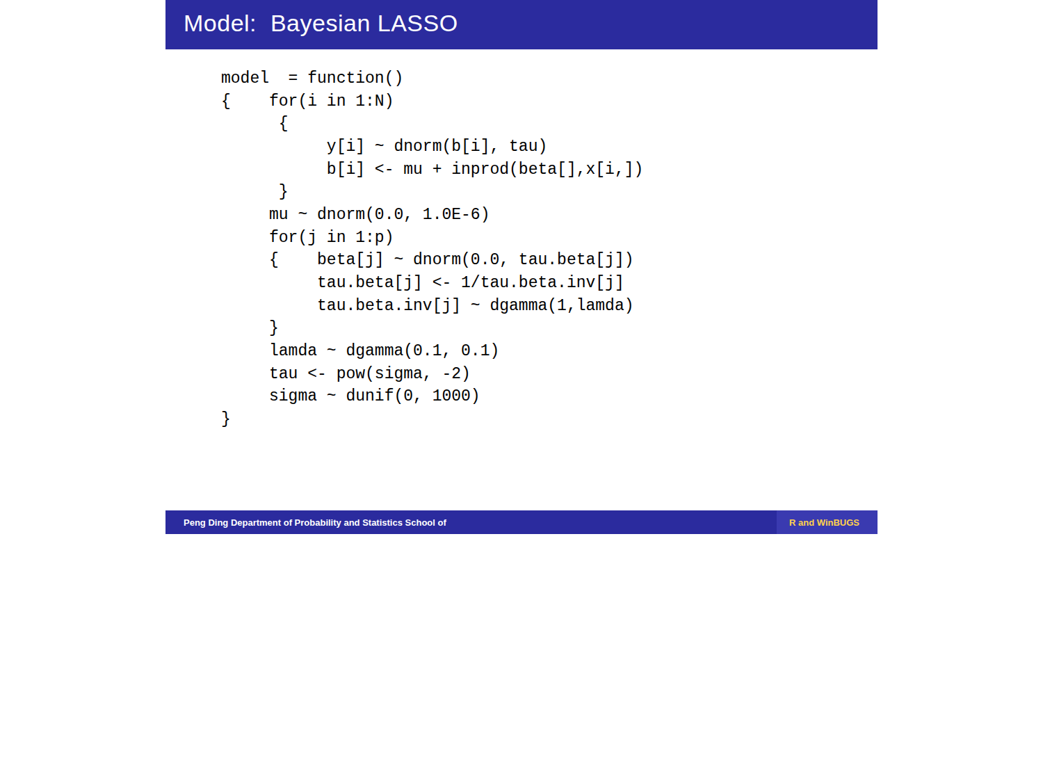Model: Bayesian LASSO
model  = function()
{    for(i in 1:N)
      {
           y[i] ~ dnorm(b[i], tau)
           b[i] <- mu + inprod(beta[],x[i,])
      }
     mu ~ dnorm(0.0, 1.0E-6)
     for(j in 1:p)
     {    beta[j] ~ dnorm(0.0, tau.beta[j])
          tau.beta[j] <- 1/tau.beta.inv[j]
          tau.beta.inv[j] ~ dgamma(1,lamda)
     }
     lamda ~ dgamma(0.1, 0.1)
     tau <- pow(sigma, -2)
     sigma ~ dunif(0, 1000)
}
Peng Ding Department of Probability and Statistics School of
R and WinBUGS